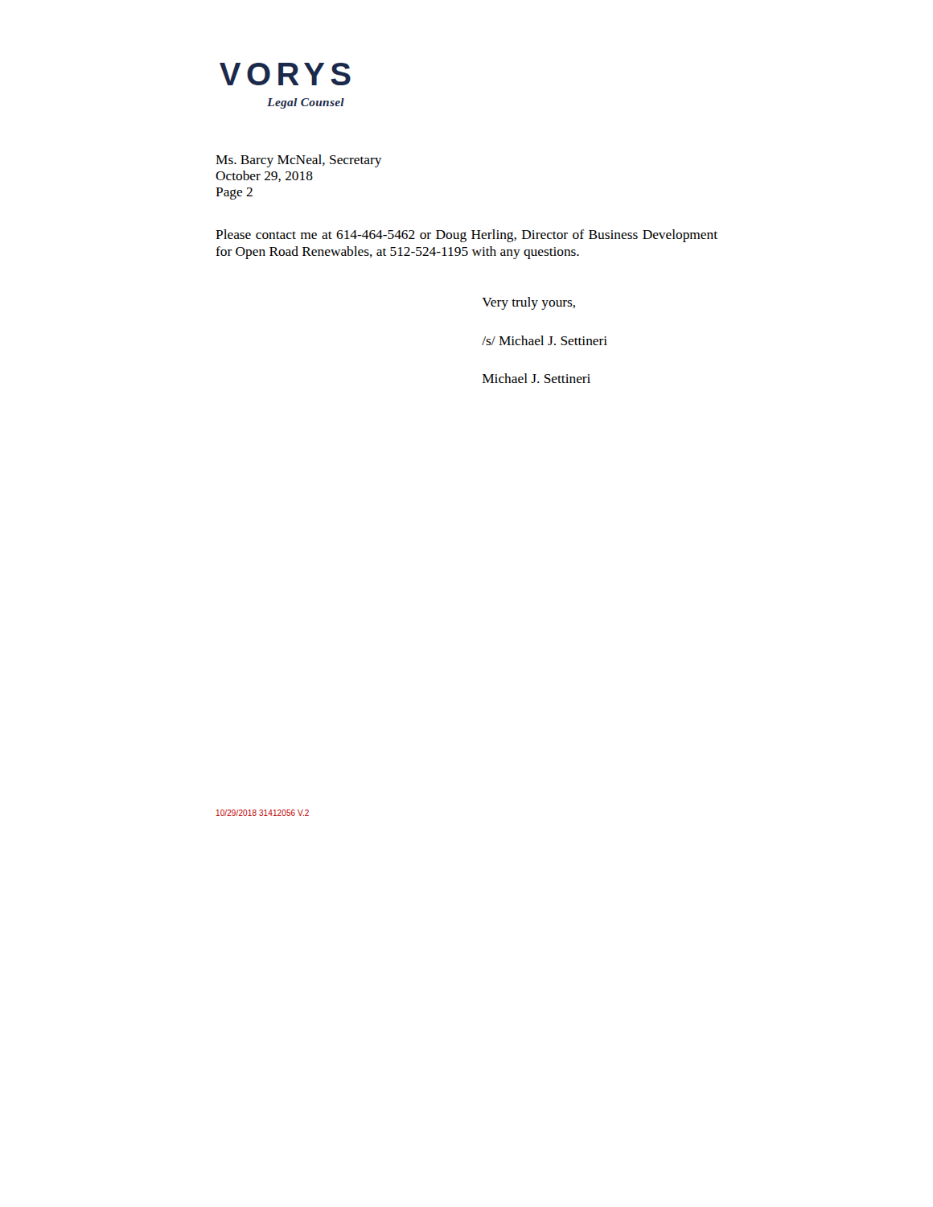VORYS
Legal Counsel
Ms. Barcy McNeal, Secretary
October 29, 2018
Page 2
Please contact me at 614-464-5462 or Doug Herling, Director of Business Development for Open Road Renewables, at 512-524-1195 with any questions.
Very truly yours,
/s/ Michael J. Settineri
Michael J. Settineri
10/29/2018 31412056 V.2